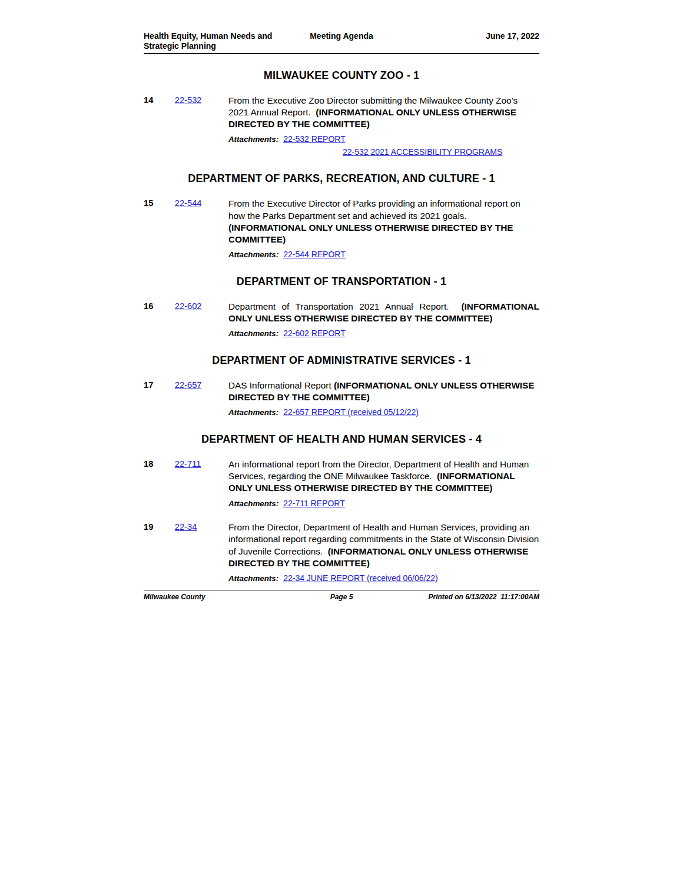Health Equity, Human Needs and
Strategic Planning
Meeting Agenda
June 17, 2022
MILWAUKEE COUNTY ZOO - 1
14
22-532
From the Executive Zoo Director submitting the Milwaukee County Zoo’s 2021 Annual Report. (INFORMATIONAL ONLY UNLESS OTHERWISE DIRECTED BY THE COMMITTEE)
Attachments:
22-532 REPORT 22-532 2021 ACCESSIBILITY PROGRAMS
DEPARTMENT OF PARKS, RECREATION, AND CULTURE - 1
15
22-544
From the Executive Director of Parks providing an informational report on how the Parks Department set and achieved its 2021 goals. (INFORMATIONAL ONLY UNLESS OTHERWISE DIRECTED BY THE COMMITTEE)
Attachments:
22-544 REPORT
DEPARTMENT OF TRANSPORTATION - 1
16
22-602
Department of Transportation 2021 Annual Report. (INFORMATIONAL ONLY UNLESS OTHERWISE DIRECTED BY THE COMMITTEE)
Attachments:
22-602 REPORT
DEPARTMENT OF ADMINISTRATIVE SERVICES - 1
17
22-657
DAS Informational Report (INFORMATIONAL ONLY UNLESS OTHERWISE DIRECTED BY THE COMMITTEE)
Attachments:
22-657 REPORT (received 05/12/22)
DEPARTMENT OF HEALTH AND HUMAN SERVICES - 4
18
22-711
An informational report from the Director, Department of Health and Human Services, regarding the ONE Milwaukee Taskforce. (INFORMATIONAL ONLY UNLESS OTHERWISE DIRECTED BY THE COMMITTEE)
Attachments:
22-711 REPORT
19
22-34
From the Director, Department of Health and Human Services, providing an informational report regarding commitments in the State of Wisconsin Division of Juvenile Corrections. (INFORMATIONAL ONLY UNLESS OTHERWISE DIRECTED BY THE COMMITTEE)
Attachments:
22-34 JUNE REPORT (received 06/06/22)
Milwaukee County
Page 5
Printed on 6/13/2022 11:17:00AM